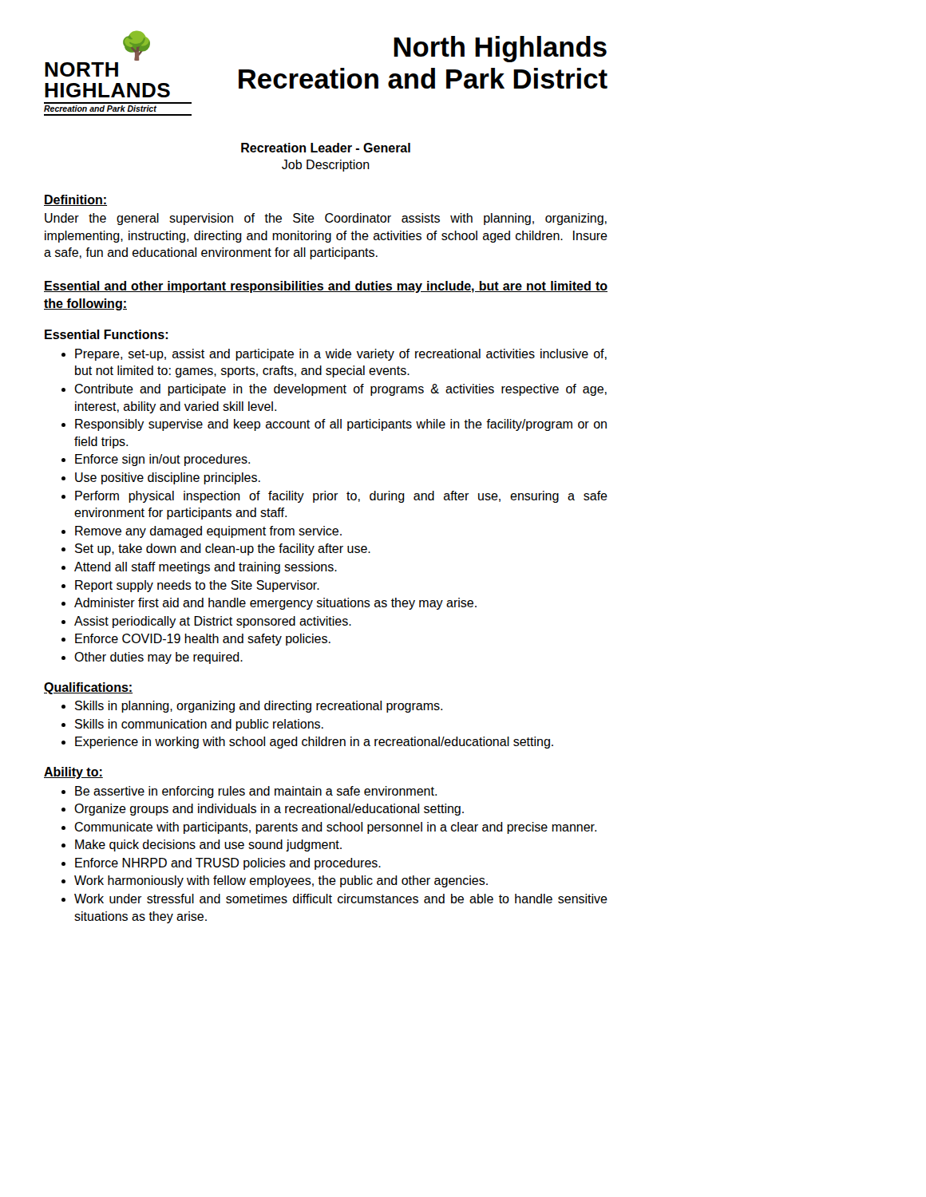🌳 NORTH HIGHLANDS Recreation and Park District
North Highlands
Recreation and Park District
Recreation Leader - General
Job Description
Definition:
Under the general supervision of the Site Coordinator assists with planning, organizing, implementing, instructing, directing and monitoring of the activities of school aged children. Insure a safe, fun and educational environment for all participants.
Essential and other important responsibilities and duties may include, but are not limited to the following:
Essential Functions:
Prepare, set-up, assist and participate in a wide variety of recreational activities inclusive of, but not limited to: games, sports, crafts, and special events.
Contribute and participate in the development of programs & activities respective of age, interest, ability and varied skill level.
Responsibly supervise and keep account of all participants while in the facility/program or on field trips.
Enforce sign in/out procedures.
Use positive discipline principles.
Perform physical inspection of facility prior to, during and after use, ensuring a safe environment for participants and staff.
Remove any damaged equipment from service.
Set up, take down and clean-up the facility after use.
Attend all staff meetings and training sessions.
Report supply needs to the Site Supervisor.
Administer first aid and handle emergency situations as they may arise.
Assist periodically at District sponsored activities.
Enforce COVID-19 health and safety policies.
Other duties may be required.
Qualifications:
Skills in planning, organizing and directing recreational programs.
Skills in communication and public relations.
Experience in working with school aged children in a recreational/educational setting.
Ability to:
Be assertive in enforcing rules and maintain a safe environment.
Organize groups and individuals in a recreational/educational setting.
Communicate with participants, parents and school personnel in a clear and precise manner.
Make quick decisions and use sound judgment.
Enforce NHRPD and TRUSD policies and procedures.
Work harmoniously with fellow employees, the public and other agencies.
Work under stressful and sometimes difficult circumstances and be able to handle sensitive situations as they arise.